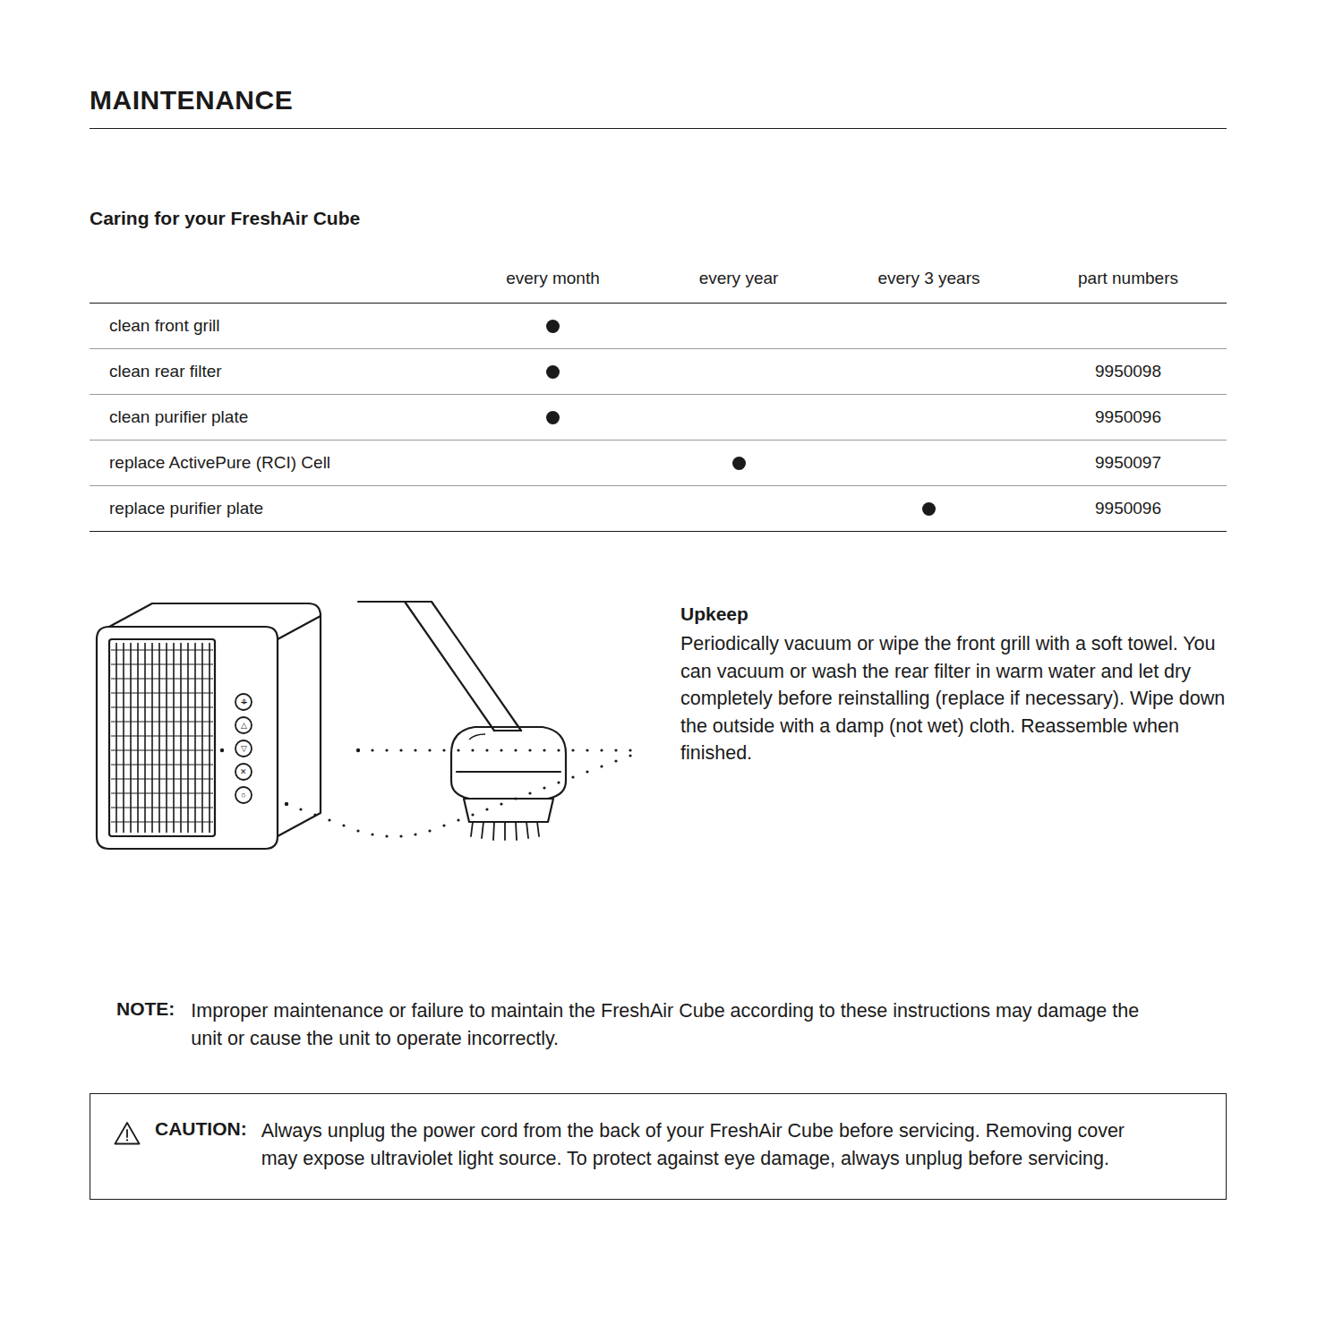MAINTENANCE
Caring for your FreshAir Cube
| | every month | every year | every 3 years | part numbers |
| --- | --- | --- | --- | --- |
| clean front grill | | | | |
| clean rear filter | | | | 9950098 |
| clean purifier plate | | | | 9950096 |
| replace ActivePure (RCI) Cell | | | | 9950097 |
| replace purifier plate | | | | 9950096 |
⎈ △ ▽ ✕ ○
Upkeep
Periodically vacuum or wipe the front grill with a soft towel. You can vacuum or wash the rear filter in warm water and let dry completely before reinstalling (replace if necessary). Wipe down the outside with a damp (not wet) cloth. Reassemble when finished.
NOTE:
Improper maintenance or failure to maintain the FreshAir Cube according to these instructions may damage the unit or cause the unit to operate incorrectly.
CAUTION:
Always unplug the power cord from the back of your FreshAir Cube before servicing. Removing cover may expose ultraviolet light source. To protect against eye damage, always unplug before servicing.